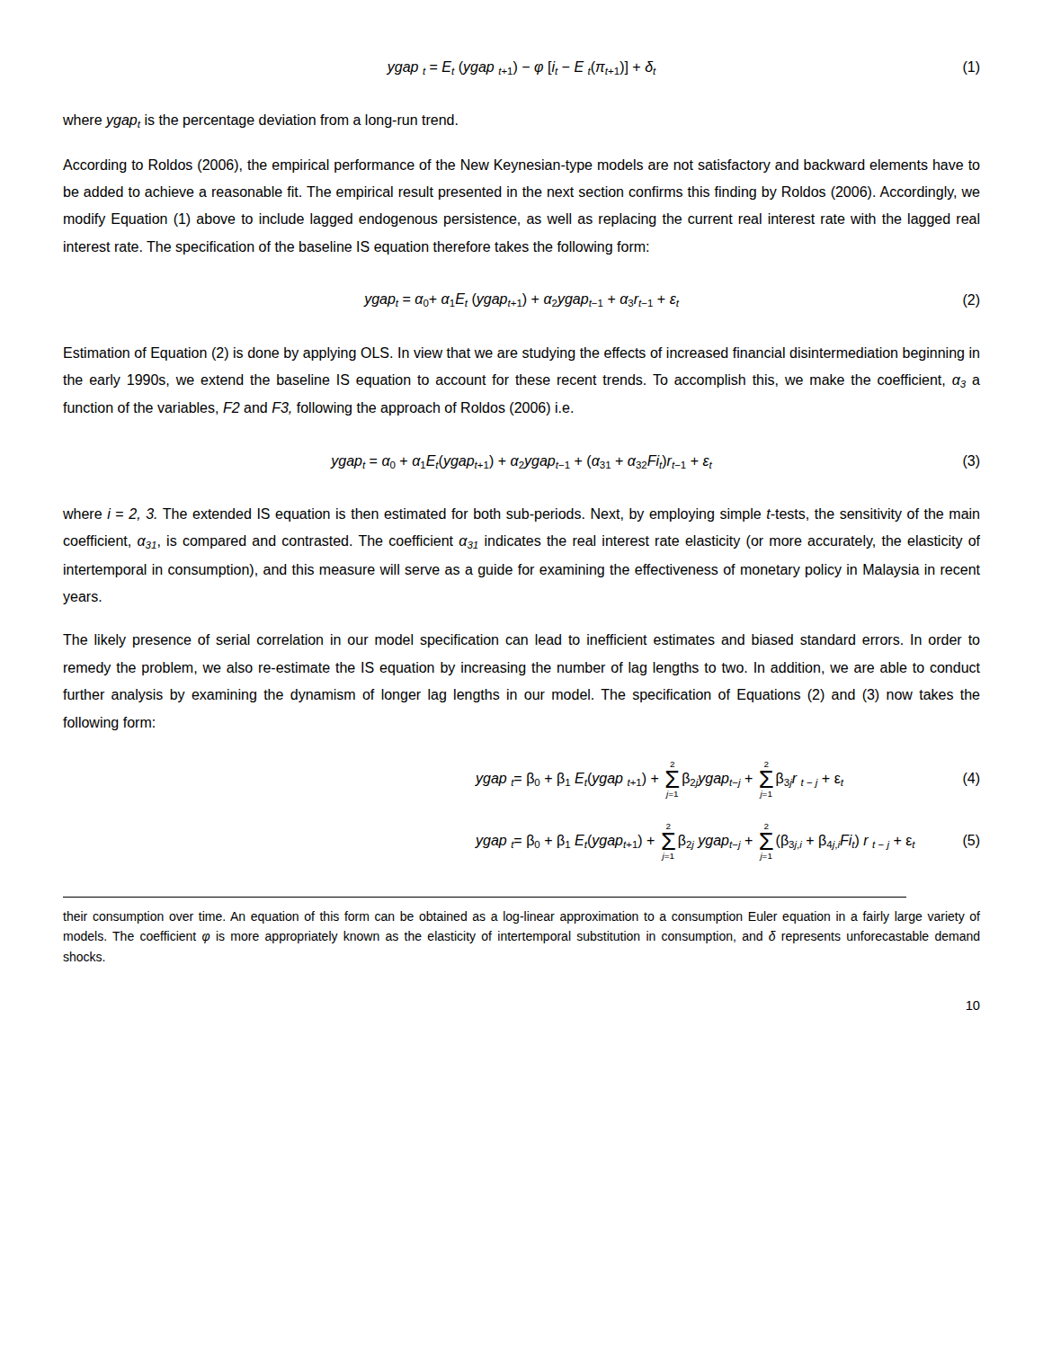ygap t = Et (ygap t+1) − φ [it − E t(πt+1)] + δt (1)
where ygapt is the percentage deviation from a long-run trend.
According to Roldos (2006), the empirical performance of the New Keynesian-type models are not satisfactory and backward elements have to be added to achieve a reasonable fit. The empirical result presented in the next section confirms this finding by Roldos (2006). Accordingly, we modify Equation (1) above to include lagged endogenous persistence, as well as replacing the current real interest rate with the lagged real interest rate. The specification of the baseline IS equation therefore takes the following form:
ygapt = α0+ α1Et (ygapt+1) + α2ygapt−1 + α3rt−1 + εt (2)
Estimation of Equation (2) is done by applying OLS. In view that we are studying the effects of increased financial disintermediation beginning in the early 1990s, we extend the baseline IS equation to account for these recent trends. To accomplish this, we make the coefficient, α3 a function of the variables, F2 and F3, following the approach of Roldos (2006) i.e.
ygapt = α0 + α1Et(ygapt+1) + α2ygapt−1 + (α31 + α32Fit)rt−1 + εt (3)
where i = 2, 3. The extended IS equation is then estimated for both sub-periods. Next, by employing simple t-tests, the sensitivity of the main coefficient, α31, is compared and contrasted. The coefficient α31 indicates the real interest rate elasticity (or more accurately, the elasticity of intertemporal in consumption), and this measure will serve as a guide for examining the effectiveness of monetary policy in Malaysia in recent years.
The likely presence of serial correlation in our model specification can lead to inefficient estimates and biased standard errors. In order to remedy the problem, we also re-estimate the IS equation by increasing the number of lag lengths to two. In addition, we are able to conduct further analysis by examining the dynamism of longer lag lengths in our model. The specification of Equations (2) and (3) now takes the following form:
ygap t= β0 + β1 Et(ygap t+1) + 2 Σj=1β2jygapt−j + 2 Σj=1β3jr t − j + εt (4)
ygap t= β0 + β1 Et(ygapt+1) + 2 Σj=1β2j ygapt−j + 2 Σj=1(β3j,i + β4j,iFit) r t − j + εt (5)
their consumption over time. An equation of this form can be obtained as a log-linear approximation to a consumption Euler equation in a fairly large variety of models. The coefficient φ is more appropriately known as the elasticity of intertemporal substitution in consumption, and δ represents unforecastable demand shocks.
10